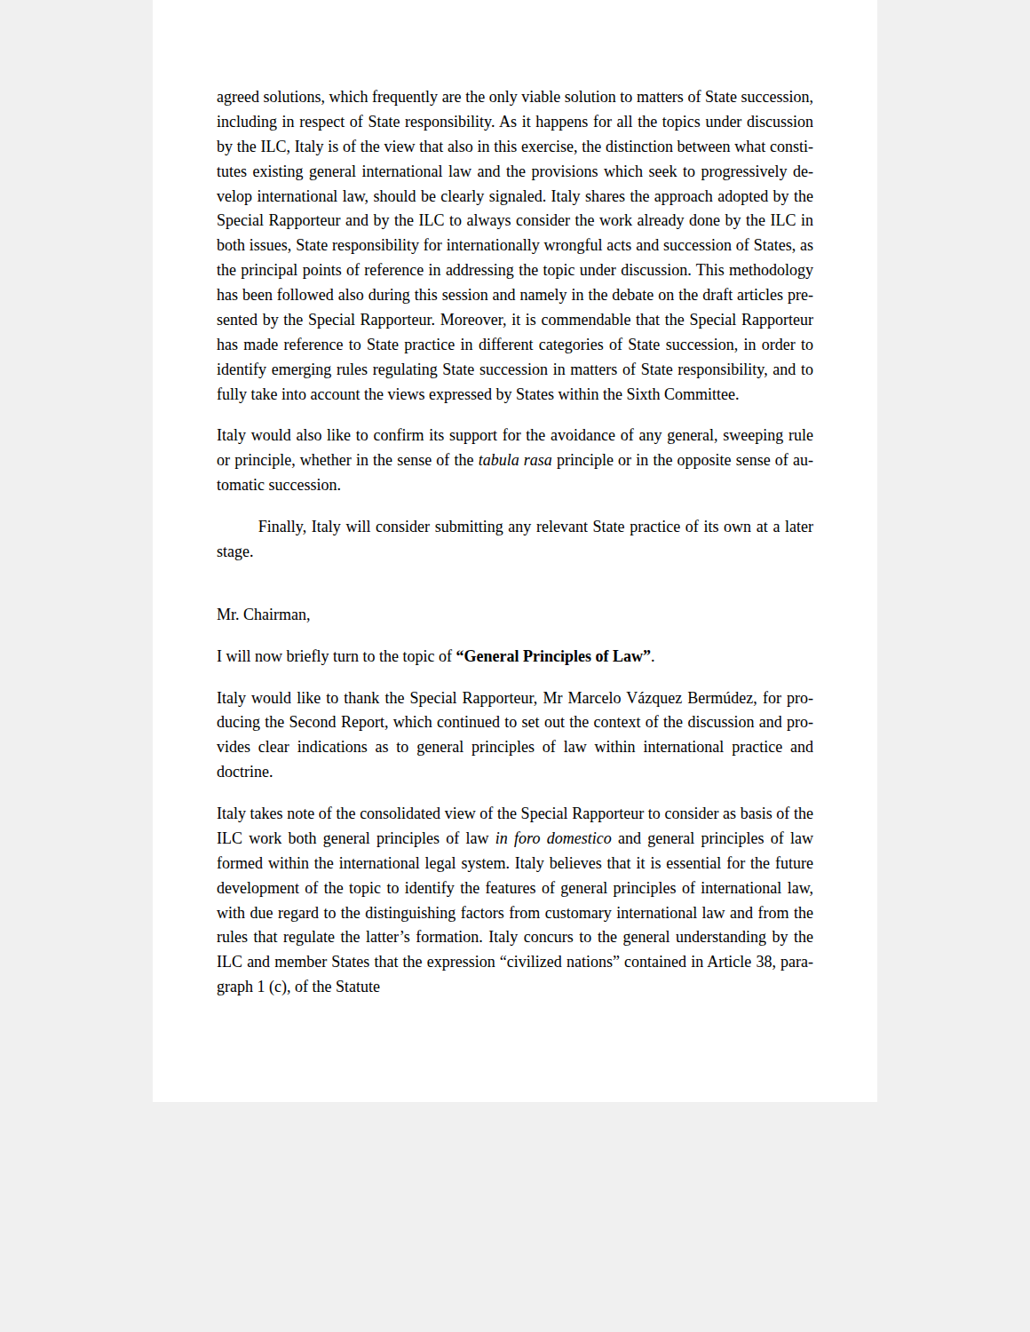agreed solutions, which frequently are the only viable solution to matters of State succession, including in respect of State responsibility. As it happens for all the topics under discussion by the ILC, Italy is of the view that also in this exercise, the distinction between what constitutes existing general international law and the provisions which seek to progressively develop international law, should be clearly signaled. Italy shares the approach adopted by the Special Rapporteur and by the ILC to always consider the work already done by the ILC in both issues, State responsibility for internationally wrongful acts and succession of States, as the principal points of reference in addressing the topic under discussion. This methodology has been followed also during this session and namely in the debate on the draft articles presented by the Special Rapporteur. Moreover, it is commendable that the Special Rapporteur has made reference to State practice in different categories of State succession, in order to identify emerging rules regulating State succession in matters of State responsibility, and to fully take into account the views expressed by States within the Sixth Committee.
Italy would also like to confirm its support for the avoidance of any general, sweeping rule or principle, whether in the sense of the tabula rasa principle or in the opposite sense of automatic succession.
Finally, Italy will consider submitting any relevant State practice of its own at a later stage.
Mr. Chairman,
I will now briefly turn to the topic of “General Principles of Law”.
Italy would like to thank the Special Rapporteur, Mr Marcelo Vázquez Bermúdez, for producing the Second Report, which continued to set out the context of the discussion and provides clear indications as to general principles of law within international practice and doctrine.
Italy takes note of the consolidated view of the Special Rapporteur to consider as basis of the ILC work both general principles of law in foro domestico and general principles of law formed within the international legal system. Italy believes that it is essential for the future development of the topic to identify the features of general principles of international law, with due regard to the distinguishing factors from customary international law and from the rules that regulate the latter’s formation. Italy concurs to the general understanding by the ILC and member States that the expression “civilized nations” contained in Article 38, paragraph 1 (c), of the Statute